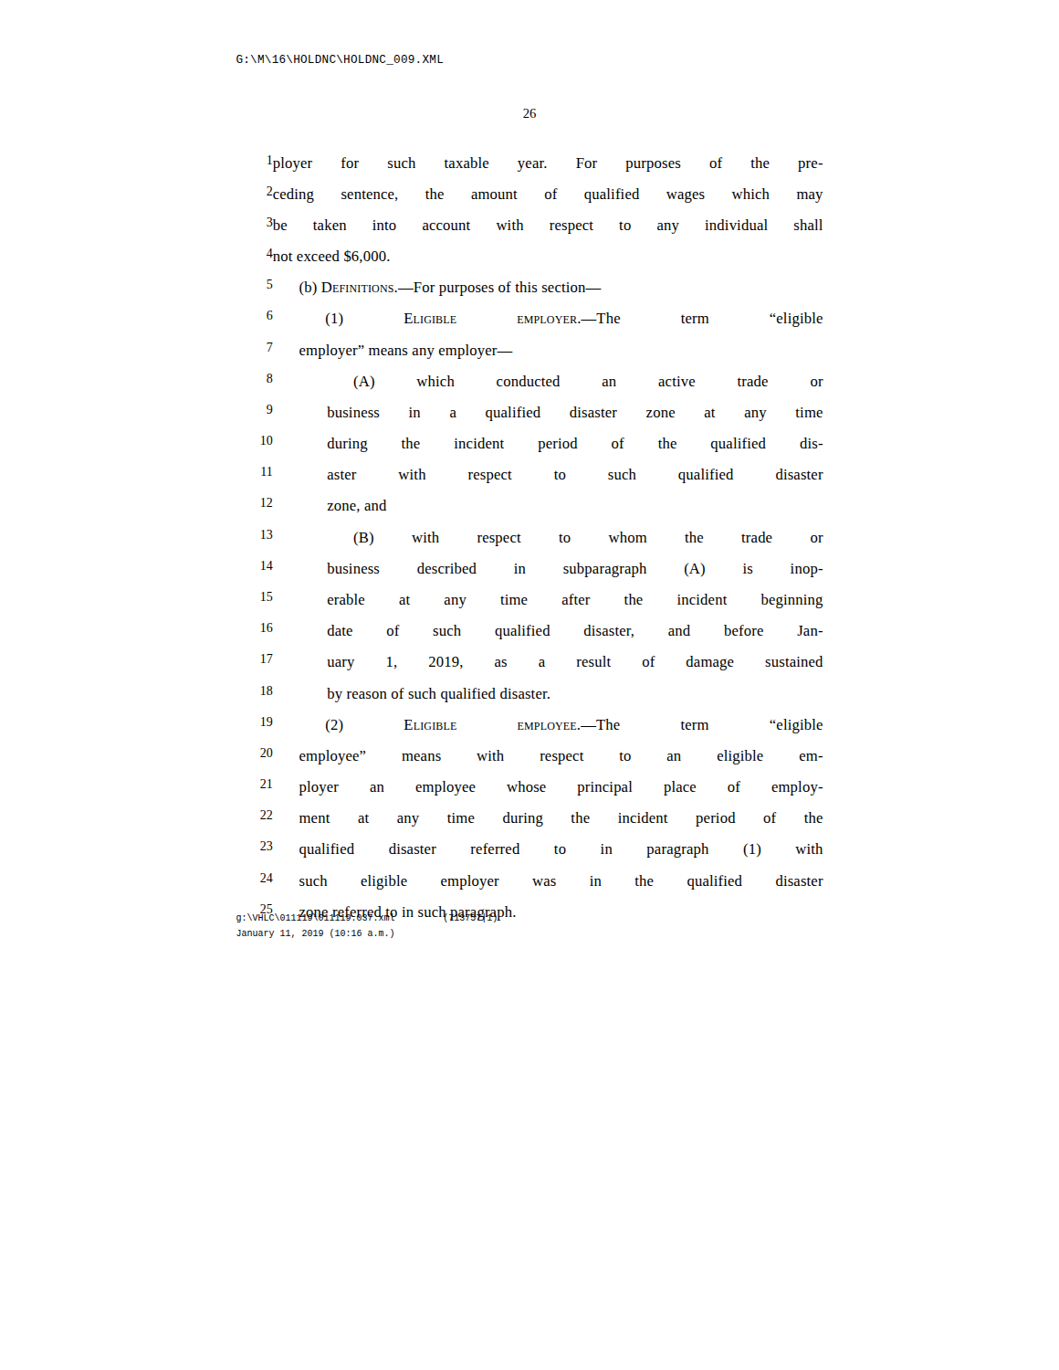G:\M\16\HOLDNC\HOLDNC_009.XML
26
| 1 | ployer for such taxable year. For purposes of the pre- |
| 2 | ceding sentence, the amount of qualified wages which may |
| 3 | be taken into account with respect to any individual shall |
| 4 | not exceed $6,000. |
| 5 | (b) Definitions. —For purposes of this section— |
| 6 | (1) Eligible employer. —The term “eligible |
| 7 | employer” means any employer— |
| 8 | (A) which conducted an active trade or |
| 9 | business in a qualified disaster zone at any time |
| 10 | during the incident period of the qualified dis- |
| 11 | aster with respect to such qualified disaster |
| 12 | zone, and |
| 13 | (B) with respect to whom the trade or |
| 14 | business described in subparagraph (A) is inop- |
| 15 | erable at any time after the incident beginning |
| 16 | date of such qualified disaster, and before Jan- |
| 17 | uary 1, 2019, as a result of damage sustained |
| 18 | by reason of such qualified disaster. |
| 19 | (2) Eligible employee. —The term “eligible |
| 20 | employee” means with respect to an eligible em- |
| 21 | ployer an employee whose principal place of employ- |
| 22 | ment at any time during the incident period of the |
| 23 | qualified disaster referred to in paragraph (1) with |
| 24 | such eligible employer was in the qualified disaster |
| 25 | zone referred to in such paragraph. |
g:\VHLC\011119\011119.037.xml (713757|1)
January 11, 2019 (10:16 a.m.)